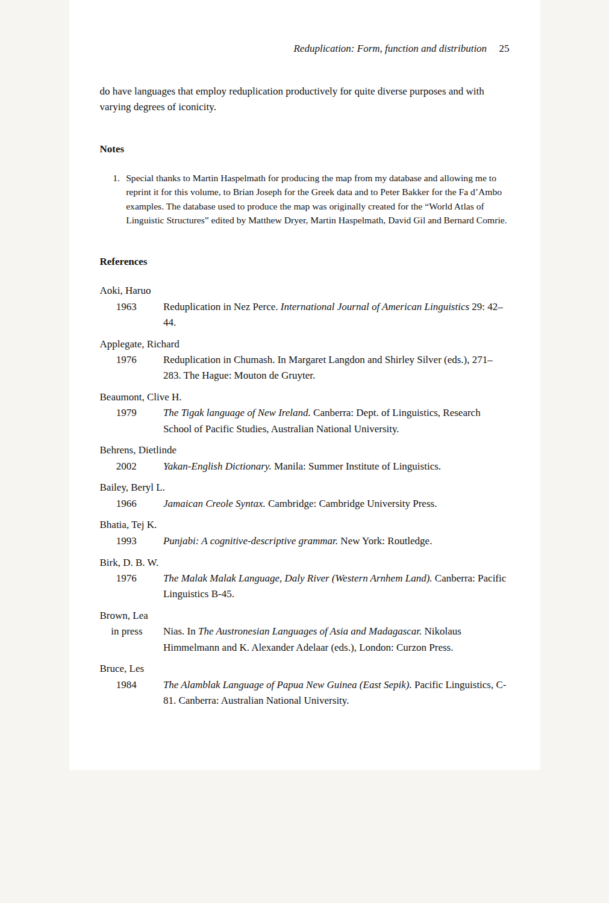Reduplication: Form, function and distribution 25
do have languages that employ reduplication productively for quite diverse purposes and with varying degrees of iconicity.
Notes
Special thanks to Martin Haspelmath for producing the map from my database and allowing me to reprint it for this volume, to Brian Joseph for the Greek data and to Peter Bakker for the Fa d’Ambo examples. The database used to produce the map was originally created for the “World Atlas of Linguistic Structures” edited by Matthew Dryer, Martin Haspelmath, David Gil and Bernard Comrie.
References
Aoki, Haruo
1963 Reduplication in Nez Perce. International Journal of American Linguistics 29: 42–44.
Applegate, Richard
1976 Reduplication in Chumash. In Margaret Langdon and Shirley Silver (eds.), 271–283. The Hague: Mouton de Gruyter.
Beaumont, Clive H.
1979 The Tigak language of New Ireland. Canberra: Dept. of Linguistics, Research School of Pacific Studies, Australian National University.
Behrens, Dietlinde
2002 Yakan-English Dictionary. Manila: Summer Institute of Linguistics.
Bailey, Beryl L.
1966 Jamaican Creole Syntax. Cambridge: Cambridge University Press.
Bhatia, Tej K.
1993 Punjabi: A cognitive-descriptive grammar. New York: Routledge.
Birk, D. B. W.
1976 The Malak Malak Language, Daly River (Western Arnhem Land). Canberra: Pacific Linguistics B-45.
Brown, Lea
in press Nias. In The Austronesian Languages of Asia and Madagascar. Nikolaus Himmelmann and K. Alexander Adelaar (eds.), London: Curzon Press.
Bruce, Les
1984 The Alamblak Language of Papua New Guinea (East Sepik). Pacific Linguistics, C-81. Canberra: Australian National University.